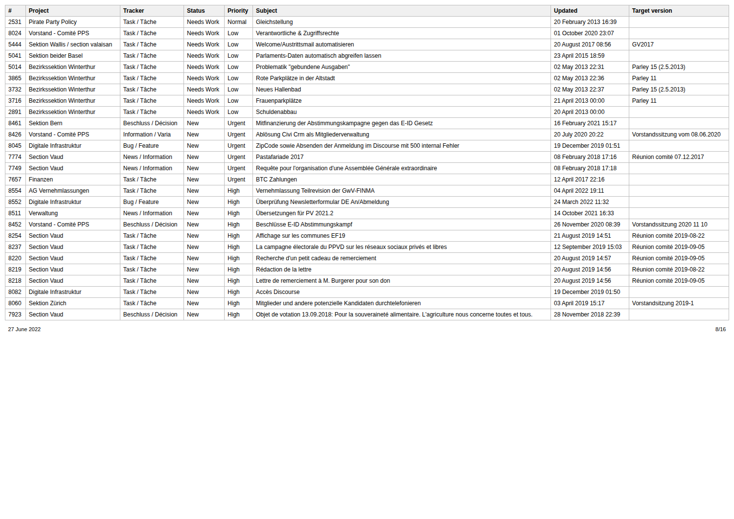| # | Project | Tracker | Status | Priority | Subject | Updated | Target version |
| --- | --- | --- | --- | --- | --- | --- | --- |
| 2531 | Pirate Party Policy | Task / Tâche | Needs Work | Normal | Gleichstellung | 20 February 2013 16:39 | |
| 8024 | Vorstand - Comité PPS | Task / Tâche | Needs Work | Low | Verantwortliche & Zugriffsrechte | 01 October 2020 23:07 | |
| 5444 | Sektion Wallis / section valaisan | Task / Tâche | Needs Work | Low | Welcome/Austrittsmail automatisieren | 20 August 2017 08:56 | GV2017 |
| 5041 | Sektion beider Basel | Task / Tâche | Needs Work | Low | Parlaments-Daten automatisch abgreifen lassen | 23 April 2015 18:59 | |
| 5014 | Bezirkssektion Winterthur | Task / Tâche | Needs Work | Low | Problematik "gebundene Ausgaben" | 02 May 2013 22:31 | Parley 15 (2.5.2013) |
| 3865 | Bezirkssektion Winterthur | Task / Tâche | Needs Work | Low | Rote Parkplätze in der Altstadt | 02 May 2013 22:36 | Parley 11 |
| 3732 | Bezirkssektion Winterthur | Task / Tâche | Needs Work | Low | Neues Hallenbad | 02 May 2013 22:37 | Parley 15 (2.5.2013) |
| 3716 | Bezirkssektion Winterthur | Task / Tâche | Needs Work | Low | Frauenparkplätze | 21 April 2013 00:00 | Parley 11 |
| 2891 | Bezirkssektion Winterthur | Task / Tâche | Needs Work | Low | Schuldenabbau | 20 April 2013 00:00 | |
| 8461 | Sektion Bern | Beschluss / Décision | New | Urgent | Mitfinanzierung der Abstimmungskampagne gegen das E-ID Gesetz | 16 February 2021 15:17 | |
| 8426 | Vorstand - Comité PPS | Information / Varia | New | Urgent | Ablösung Civi Crm als Mitgliederverwaltung | 20 July 2020 20:22 | Vorstandssitzung vom 08.06.2020 |
| 8045 | Digitale Infrastruktur | Bug / Feature | New | Urgent | ZipCode sowie Absenden der Anmeldung im Discourse mit 500 internal Fehler | 19 December 2019 01:51 | |
| 7774 | Section Vaud | News / Information | New | Urgent | Pastafariade 2017 | 08 February 2018 17:16 | Réunion comité 07.12.2017 |
| 7749 | Section Vaud | News / Information | New | Urgent | Requête pour l'organisation d'une Assemblée Générale extraordinaire | 08 February 2018 17:18 | |
| 7657 | Finanzen | Task / Tâche | New | Urgent | BTC Zahlungen | 12 April 2017 22:16 | |
| 8554 | AG Vernehmlassungen | Task / Tâche | New | High | Vernehmlassung Teilrevision der GwV-FINMA | 04 April 2022 19:11 | |
| 8552 | Digitale Infrastruktur | Bug / Feature | New | High | Überprüfung Newsletterformular DE An/Abmeldung | 24 March 2022 11:32 | |
| 8511 | Verwaltung | News / Information | New | High | Übersetzungen für PV 2021.2 | 14 October 2021 16:33 | |
| 8452 | Vorstand - Comité PPS | Beschluss / Décision | New | High | Beschlüsse E-ID Abstimmungskampf | 26 November 2020 08:39 | Vorstandssitzung 2020 11 10 |
| 8254 | Section Vaud | Task / Tâche | New | High | Affichage sur les communes EF19 | 21 August 2019 14:51 | Réunion comité 2019-08-22 |
| 8237 | Section Vaud | Task / Tâche | New | High | La campagne électorale du PPVD sur les réseaux sociaux privés et libres | 12 September 2019 15:03 | Réunion comité 2019-09-05 |
| 8220 | Section Vaud | Task / Tâche | New | High | Recherche d'un petit cadeau de remerciement | 20 August 2019 14:57 | Réunion comité 2019-09-05 |
| 8219 | Section Vaud | Task / Tâche | New | High | Rédaction de la lettre | 20 August 2019 14:56 | Réunion comité 2019-08-22 |
| 8218 | Section Vaud | Task / Tâche | New | High | Lettre de remerciement à M. Burgerer pour son don | 20 August 2019 14:56 | Réunion comité 2019-09-05 |
| 8082 | Digitale Infrastruktur | Task / Tâche | New | High | Accès Discourse | 19 December 2019 01:50 | |
| 8060 | Sektion Zürich | Task / Tâche | New | High | Mitglieder und andere potenzielle Kandidaten durchtelefonieren | 03 April 2019 15:17 | Vorstandsitzung 2019-1 |
| 7923 | Section Vaud | Beschluss / Décision | New | High | Objet de votation 13.09.2018: Pour la souveraineté alimentaire. L'agriculture nous concerne toutes et tous. | 28 November 2018 22:39 | |
| 27 June 2022 | 8/16 |